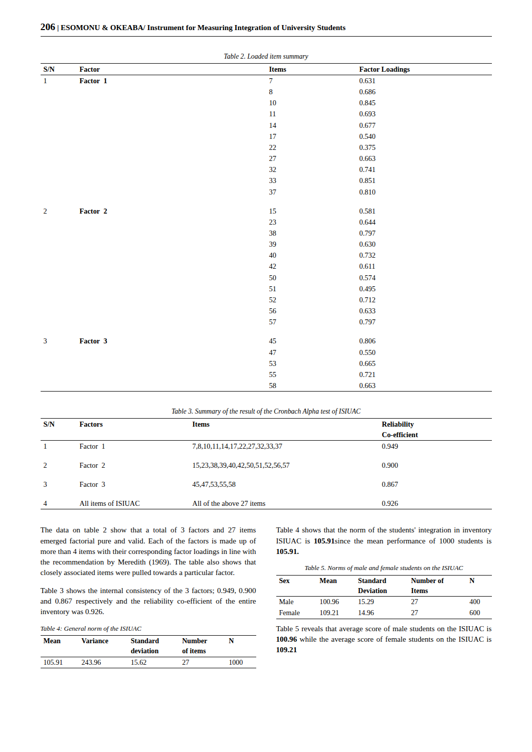206 | ESOMONU & OKEABA/ Instrument for Measuring Integration of University Students
Table 2. Loaded item summary
| S/N | Factor | Items | Factor Loadings |
| --- | --- | --- | --- |
| 1 | Factor 1 | 7 | 0.631 |
| | | 8 | 0.686 |
| | | 10 | 0.845 |
| | | 11 | 0.693 |
| | | 14 | 0.677 |
| | | 17 | 0.540 |
| | | 22 | 0.375 |
| | | 27 | 0.663 |
| | | 32 | 0.741 |
| | | 33 | 0.851 |
| | | 37 | 0.810 |
| 2 | Factor 2 | 15 | 0.581 |
| | | 23 | 0.644 |
| | | 38 | 0.797 |
| | | 39 | 0.630 |
| | | 40 | 0.732 |
| | | 42 | 0.611 |
| | | 50 | 0.574 |
| | | 51 | 0.495 |
| | | 52 | 0.712 |
| | | 56 | 0.633 |
| | | 57 | 0.797 |
| 3 | Factor 3 | 45 | 0.806 |
| | | 47 | 0.550 |
| | | 53 | 0.665 |
| | | 55 | 0.721 |
| | | 58 | 0.663 |
Table 3. Summary of the result of the Cronbach Alpha test of ISIUAC
| S/N | Factors | Items | Reliability Co-efficient |
| --- | --- | --- | --- |
| 1 | Factor 1 | 7,8,10,11,14,17,22,27,32,33,37 | 0.949 |
| 2 | Factor 2 | 15,23,38,39,40,42,50,51,52,56,57 | 0.900 |
| 3 | Factor 3 | 45,47,53,55,58 | 0.867 |
| 4 | All items of ISIUAC | All of the above 27 items | 0.926 |
The data on table 2 show that a total of 3 factors and 27 items emerged factorial pure and valid. Each of the factors is made up of more than 4 items with their corresponding factor loadings in line with the recommendation by Meredith (1969). The table also shows that closely associated items were pulled towards a particular factor.
Table 3 shows the internal consistency of the 3 factors; 0.949, 0.900 and 0.867 respectively and the reliability co-efficient of the entire inventory was 0.926.
Table 4: General norm of the ISIUAC
| Mean | Variance | Standard deviation | Number of items | N |
| --- | --- | --- | --- | --- |
| 105.91 | 243.96 | 15.62 | 27 | 1000 |
Table 4 shows that the norm of the students' integration in inventory ISIUAC is 105.91since the mean performance of 1000 students is 105.91.
Table 5. Norms of male and female students on the ISIUAC
| Sex | Mean | Standard Deviation | Number of Items | N |
| --- | --- | --- | --- | --- |
| Male | 100.96 | 15.29 | 27 | 400 |
| Female | 109.21 | 14.96 | 27 | 600 |
Table 5 reveals that average score of male students on the ISIUAC is 100.96 while the average score of female students on the ISIUAC is 109.21